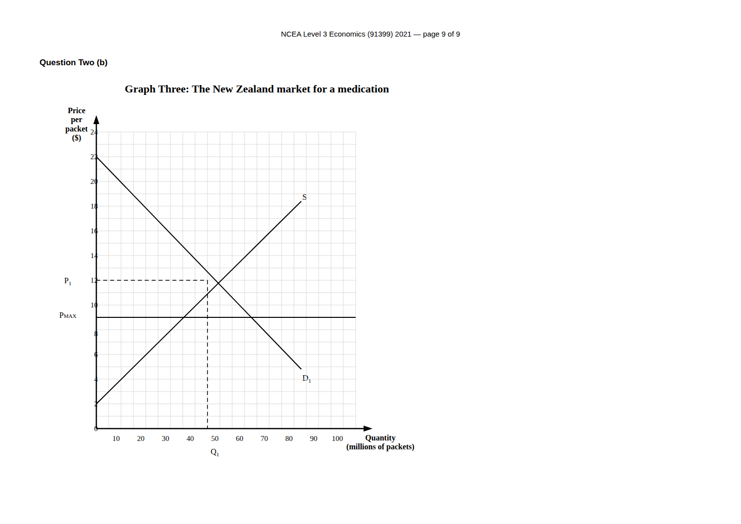NCEA Level 3 Economics (91399) 2021 — page 9 of 9
Question Two (b)
Graph Three: The New Zealand market for a medication
Price
per
packet
($)
Quantity
(millions of packets)
24
22
20
18
16
14
12
10
8
6
4
2
0
P1
PMAX
10
20
30
40
50
60
70
80
90
100
Q1
S
D1